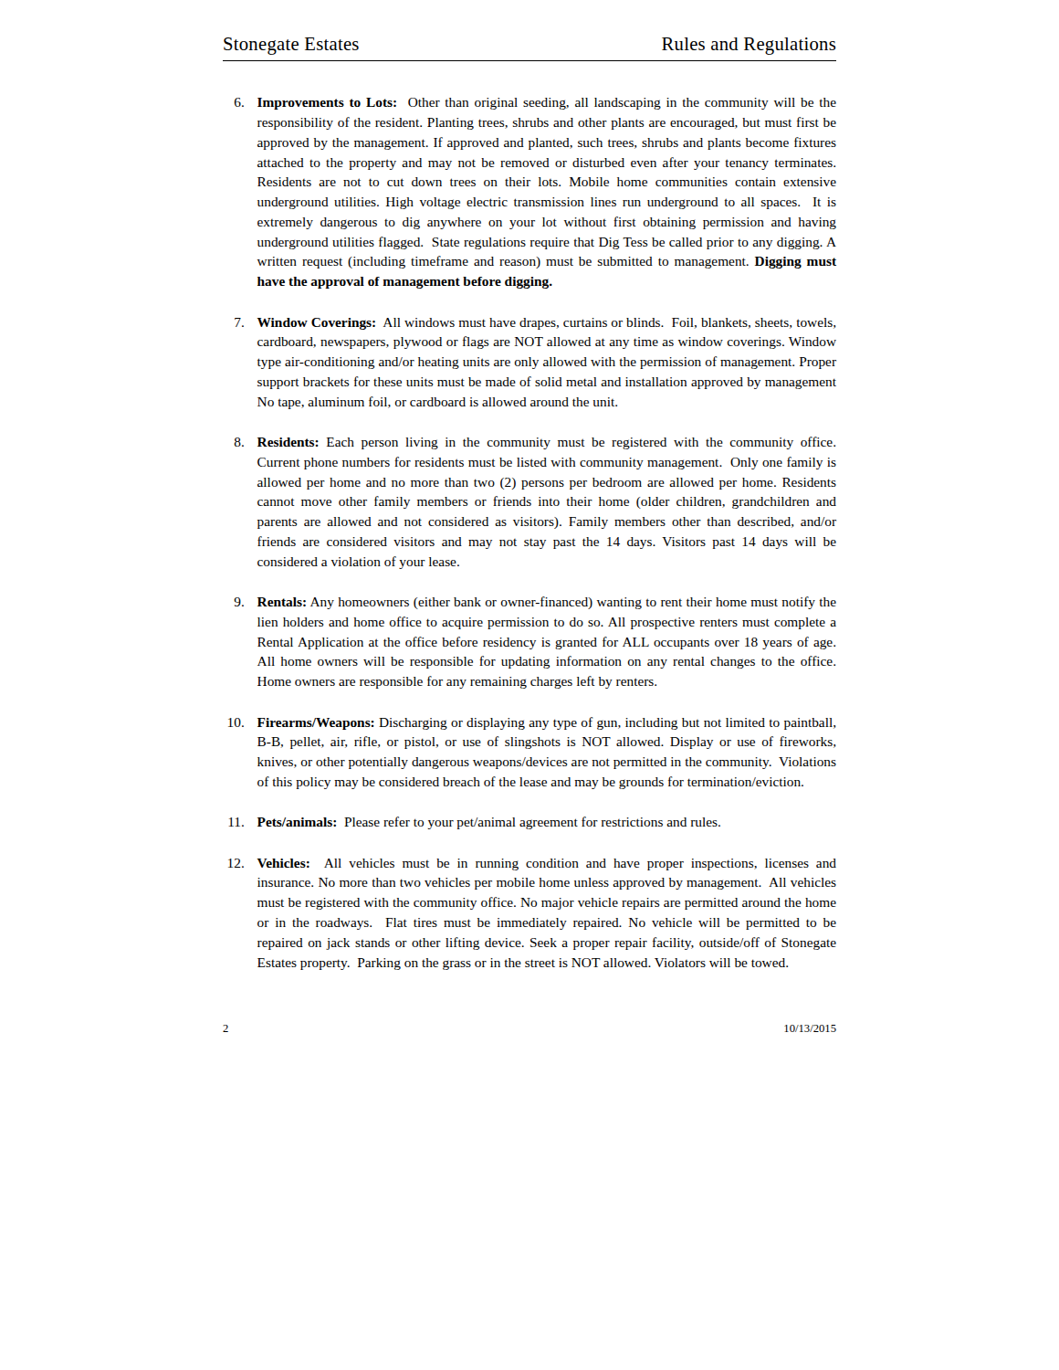Stonegate Estates
Rules and Regulations
6. Improvements to Lots: Other than original seeding, all landscaping in the community will be the responsibility of the resident. Planting trees, shrubs and other plants are encouraged, but must first be approved by the management. If approved and planted, such trees, shrubs and plants become fixtures attached to the property and may not be removed or disturbed even after your tenancy terminates. Residents are not to cut down trees on their lots. Mobile home communities contain extensive underground utilities. High voltage electric transmission lines run underground to all spaces. It is extremely dangerous to dig anywhere on your lot without first obtaining permission and having underground utilities flagged. State regulations require that Dig Tess be called prior to any digging. A written request (including timeframe and reason) must be submitted to management. Digging must have the approval of management before digging.
7. Window Coverings: All windows must have drapes, curtains or blinds. Foil, blankets, sheets, towels, cardboard, newspapers, plywood or flags are NOT allowed at any time as window coverings. Window type air-conditioning and/or heating units are only allowed with the permission of management. Proper support brackets for these units must be made of solid metal and installation approved by management No tape, aluminum foil, or cardboard is allowed around the unit.
8. Residents: Each person living in the community must be registered with the community office. Current phone numbers for residents must be listed with community management. Only one family is allowed per home and no more than two (2) persons per bedroom are allowed per home. Residents cannot move other family members or friends into their home (older children, grandchildren and parents are allowed and not considered as visitors). Family members other than described, and/or friends are considered visitors and may not stay past the 14 days. Visitors past 14 days will be considered a violation of your lease.
9. Rentals: Any homeowners (either bank or owner-financed) wanting to rent their home must notify the lien holders and home office to acquire permission to do so. All prospective renters must complete a Rental Application at the office before residency is granted for ALL occupants over 18 years of age. All home owners will be responsible for updating information on any rental changes to the office. Home owners are responsible for any remaining charges left by renters.
10. Firearms/Weapons: Discharging or displaying any type of gun, including but not limited to paintball, B-B, pellet, air, rifle, or pistol, or use of slingshots is NOT allowed. Display or use of fireworks, knives, or other potentially dangerous weapons/devices are not permitted in the community. Violations of this policy may be considered breach of the lease and may be grounds for termination/eviction.
11. Pets/animals: Please refer to your pet/animal agreement for restrictions and rules.
12. Vehicles: All vehicles must be in running condition and have proper inspections, licenses and insurance. No more than two vehicles per mobile home unless approved by management. All vehicles must be registered with the community office. No major vehicle repairs are permitted around the home or in the roadways. Flat tires must be immediately repaired. No vehicle will be permitted to be repaired on jack stands or other lifting device. Seek a proper repair facility, outside/off of Stonegate Estates property. Parking on the grass or in the street is NOT allowed. Violators will be towed.
2
10/13/2015